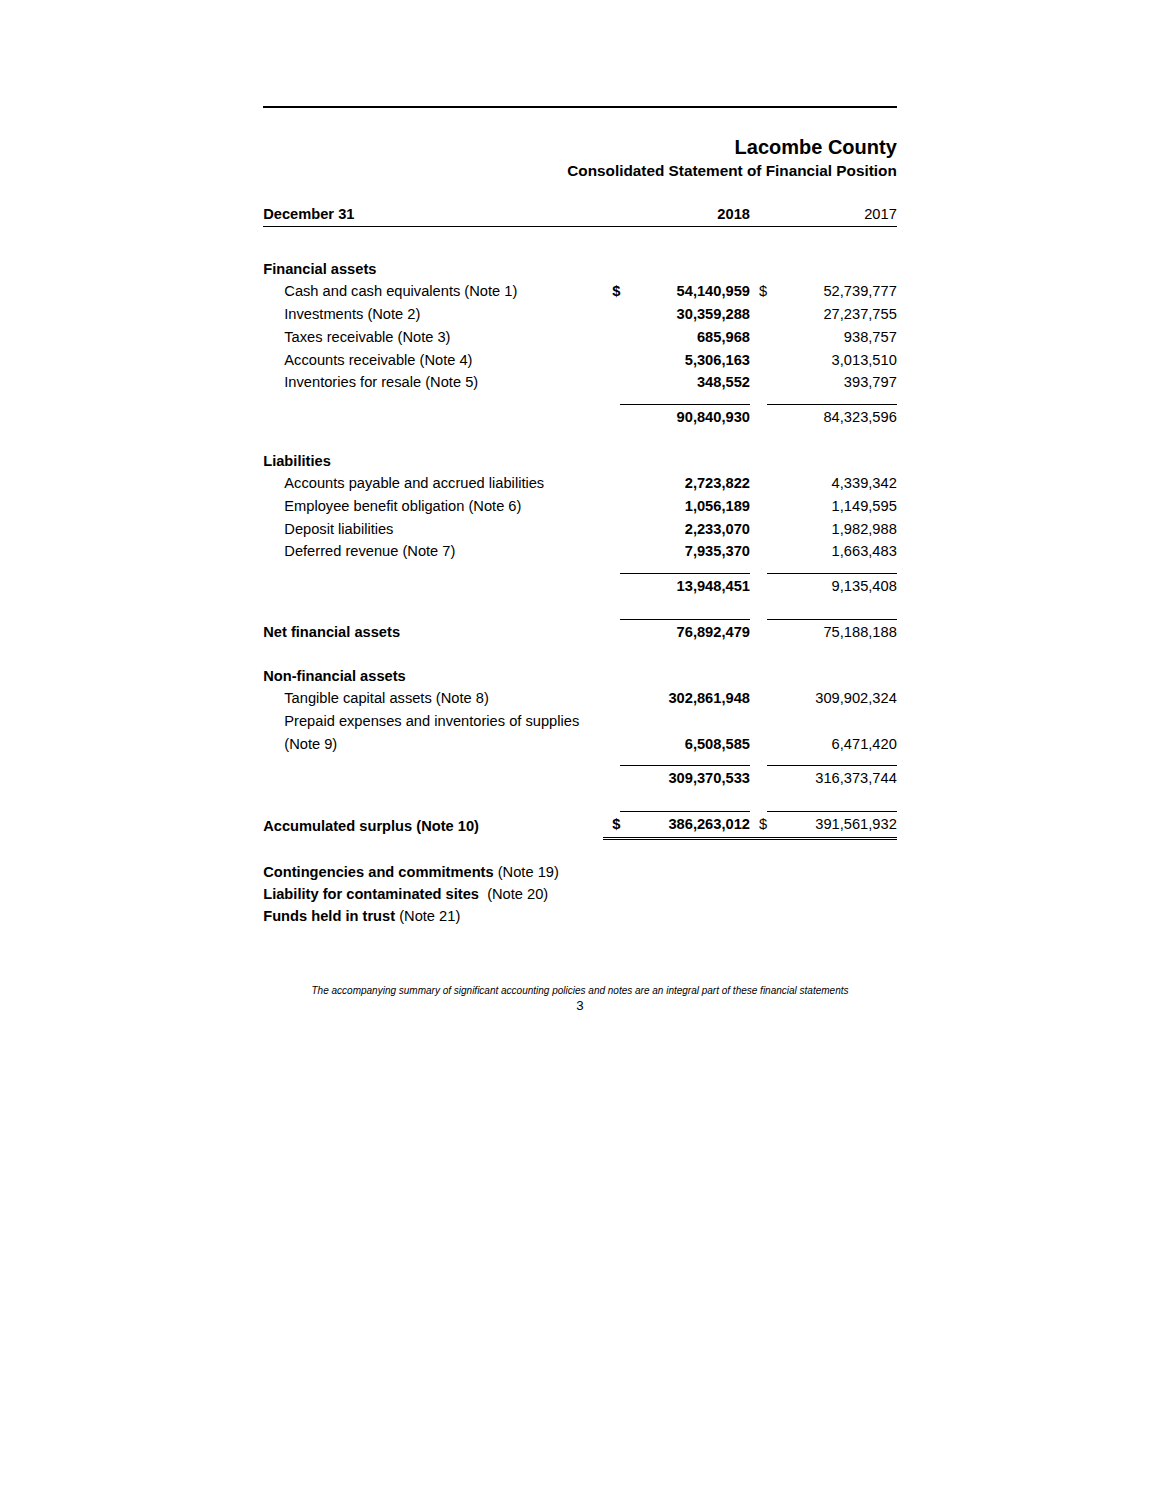Lacombe County
Consolidated Statement of Financial Position
| December 31 | | 2018 | | 2017 |
| Financial assets | | | | |
| Cash and cash equivalents (Note 1) | $ | 54,140,959 | $ | 52,739,777 |
| Investments (Note 2) | | 30,359,288 | | 27,237,755 |
| Taxes receivable (Note 3) | | 685,968 | | 938,757 |
| Accounts receivable (Note 4) | | 5,306,163 | | 3,013,510 |
| Inventories for resale (Note 5) | | 348,552 | | 393,797 |
| | | 90,840,930 | | 84,323,596 |
| Liabilities | | | | |
| Accounts payable and accrued liabilities | | 2,723,822 | | 4,339,342 |
| Employee benefit obligation (Note 6) | | 1,056,189 | | 1,149,595 |
| Deposit liabilities | | 2,233,070 | | 1,982,988 |
| Deferred revenue (Note 7) | | 7,935,370 | | 1,663,483 |
| | | 13,948,451 | | 9,135,408 |
| Net financial assets | | 76,892,479 | | 75,188,188 |
| Non-financial assets | | | | |
| Tangible capital assets (Note 8) | | 302,861,948 | | 309,902,324 |
| Prepaid expenses and inventories of supplies (Note 9) | | 6,508,585 | | 6,471,420 |
| | | 309,370,533 | | 316,373,744 |
| Accumulated surplus (Note 10) | $ | 386,263,012 | $ | 391,561,932 |
Contingencies and commitments (Note 19)
Liability for contaminated sites (Note 20)
Funds held in trust (Note 21)
The accompanying summary of significant accounting policies and notes are an integral part of these financial statements
3